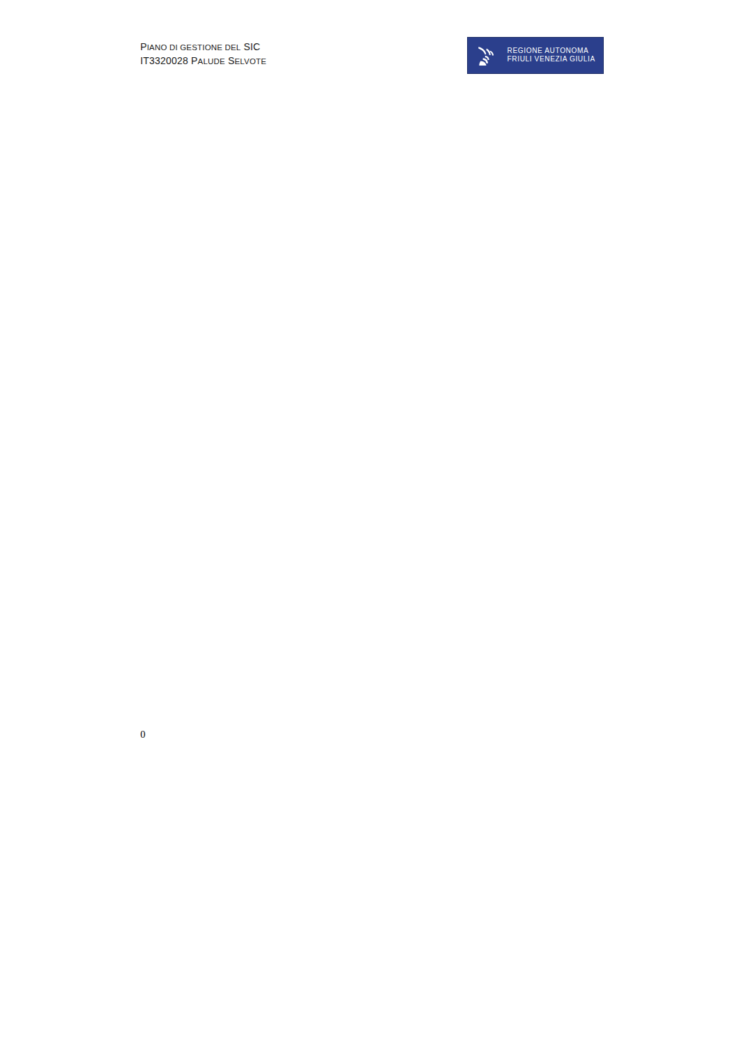PIANO DI GESTIONE DEL SIC
IT3320028 PALUDE SELVOTE
Regione Autonoma
Friuli Venezia Giulia
0